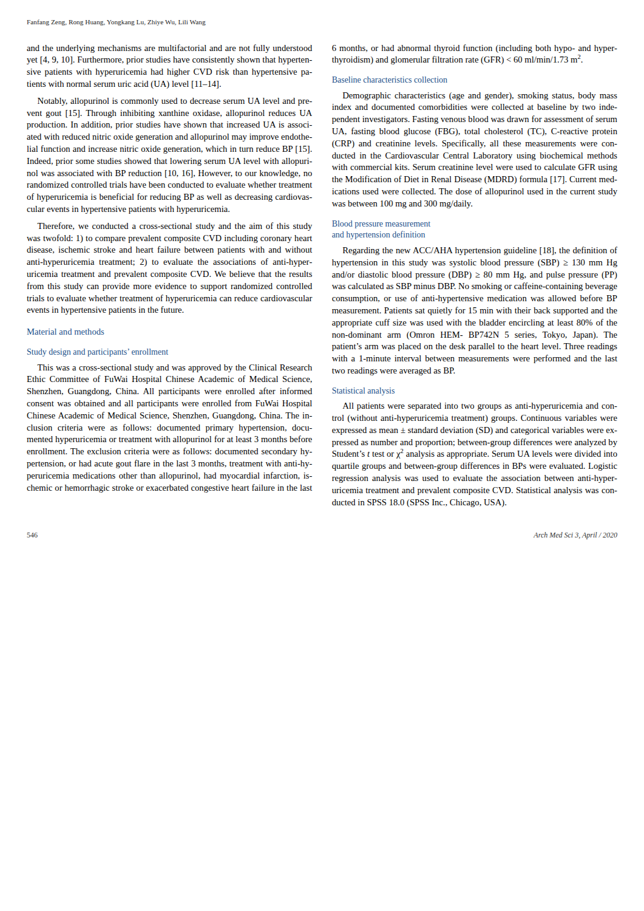Fanfang Zeng, Rong Huang, Yongkang Lu, Zhiye Wu, Lili Wang
and the underlying mechanisms are multifactorial and are not fully understood yet [4, 9, 10]. Furthermore, prior studies have consistently shown that hypertensive patients with hyperuricemia had higher CVD risk than hypertensive patients with normal serum uric acid (UA) level [11–14].
Notably, allopurinol is commonly used to decrease serum UA level and prevent gout [15]. Through inhibiting xanthine oxidase, allopurinol reduces UA production. In addition, prior studies have shown that increased UA is associated with reduced nitric oxide generation and allopurinol may improve endothelial function and increase nitric oxide generation, which in turn reduce BP [15]. Indeed, prior some studies showed that lowering serum UA level with allopurinol was associated with BP reduction [10, 16], However, to our knowledge, no randomized controlled trials have been conducted to evaluate whether treatment of hyperuricemia is beneficial for reducing BP as well as decreasing cardiovascular events in hypertensive patients with hyperuricemia.
Therefore, we conducted a cross-sectional study and the aim of this study was twofold: 1) to compare prevalent composite CVD including coronary heart disease, ischemic stroke and heart failure between patients with and without anti-hyperuricemia treatment; 2) to evaluate the associations of anti-hyperuricemia treatment and prevalent composite CVD. We believe that the results from this study can provide more evidence to support randomized controlled trials to evaluate whether treatment of hyperuricemia can reduce cardiovascular events in hypertensive patients in the future.
Material and methods
Study design and participants’ enrollment
This was a cross-sectional study and was approved by the Clinical Research Ethic Committee of FuWai Hospital Chinese Academic of Medical Science, Shenzhen, Guangdong, China. All participants were enrolled after informed consent was obtained and all participants were enrolled from FuWai Hospital Chinese Academic of Medical Science, Shenzhen, Guangdong, China. The inclusion criteria were as follows: documented primary hypertension, documented hyperuricemia or treatment with allopurinol for at least 3 months before enrollment. The exclusion criteria were as follows: documented secondary hypertension, or had acute gout flare in the last 3 months, treatment with anti-hyperuricemia medications other than allopurinol, had myocardial infarction, ischemic or hemorrhagic stroke or exacerbated congestive heart failure in the last 6 months, or had abnormal thyroid function (including both hypo- and hyperthyroidism) and glomerular filtration rate (GFR) < 60 ml/min/1.73 m2.
Baseline characteristics collection
Demographic characteristics (age and gender), smoking status, body mass index and documented comorbidities were collected at baseline by two independent investigators. Fasting venous blood was drawn for assessment of serum UA, fasting blood glucose (FBG), total cholesterol (TC), C-reactive protein (CRP) and creatinine levels. Specifically, all these measurements were conducted in the Cardiovascular Central Laboratory using biochemical methods with commercial kits. Serum creatinine level were used to calculate GFR using the Modification of Diet in Renal Disease (MDRD) formula [17]. Current medications used were collected. The dose of allopurinol used in the current study was between 100 mg and 300 mg/daily.
Blood pressure measurement
and hypertension definition
Regarding the new ACC/AHA hypertension guideline [18], the definition of hypertension in this study was systolic blood pressure (SBP) ≥ 130 mm Hg and/or diastolic blood pressure (DBP) ≥ 80 mm Hg, and pulse pressure (PP) was calculated as SBP minus DBP. No smoking or caffeine-containing beverage consumption, or use of anti-hypertensive medication was allowed before BP measurement. Patients sat quietly for 15 min with their back supported and the appropriate cuff size was used with the bladder encircling at least 80% of the non-dominant arm (Omron HEM- BP742N 5 series, Tokyo, Japan). The patient’s arm was placed on the desk parallel to the heart level. Three readings with a 1-minute interval between measurements were performed and the last two readings were averaged as BP.
Statistical analysis
All patients were separated into two groups as anti-hyperuricemia and control (without anti-hyperuricemia treatment) groups. Continuous variables were expressed as mean ± standard deviation (SD) and categorical variables were expressed as number and proportion; between-group differences were analyzed by Student’s t test or χ2 analysis as appropriate. Serum UA levels were divided into quartile groups and between-group differences in BPs were evaluated. Logistic regression analysis was used to evaluate the association between anti-hyperuricemia treatment and prevalent composite CVD. Statistical analysis was conducted in SPSS 18.0 (SPSS Inc., Chicago, USA).
546 Arch Med Sci 3, April / 2020